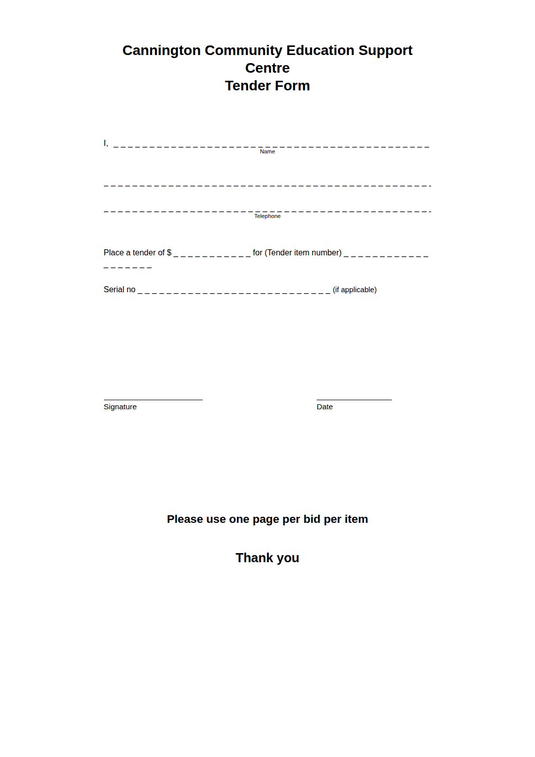Cannington Community Education Support Centre
Tender Form
I, _ _ _ _ _ _ _ _ _ _ _ _ _ _ _ _ _ _ _ _ _ _ _ _ _ _ _ _ _ _ _ _ _ _ _ _ _ _ _ _ _ _ _ _ _ _ _ _ _ _ _ _ _ _ _ _ _ _ _
Name
_ _ _ _ _ _ _ _ _ _ _ _ _ _ _ _ _ _ _ _ _ _ _ _ _ _ _ _ _ _ _ _ _ _ _ _ _ _ _ _ _ _ _ _ _ _ _ _ _ _ _ _ _ _ _ _ _ _ _ _
_ _ _ _ _ _ _ _ _ _ _ _ _ _ _ _ _ _ _ _ _ _ _ _ _ _ _ _ _ _ _ _ _ _ _ _ _ _ _ _ _ _ _ _ _ _ _ _ _ _ _ _ _ _ _ _ _ _ _ _
Telephone
Place a tender of $ _ _ _ _ _ _ _ _ _ _ _ for (Tender item number) _ _ _ _ _ _ _ _ _ _ _ _ _ _ _ _ _ _ _
Serial no _ _ _ _ _ _ _ _ _ _ _ _ _ _ _ _ _ _ _ _ _ _ _ _ _ _ _ (if applicable)
Signature
Date
Please use one page per bid per item
Thank you